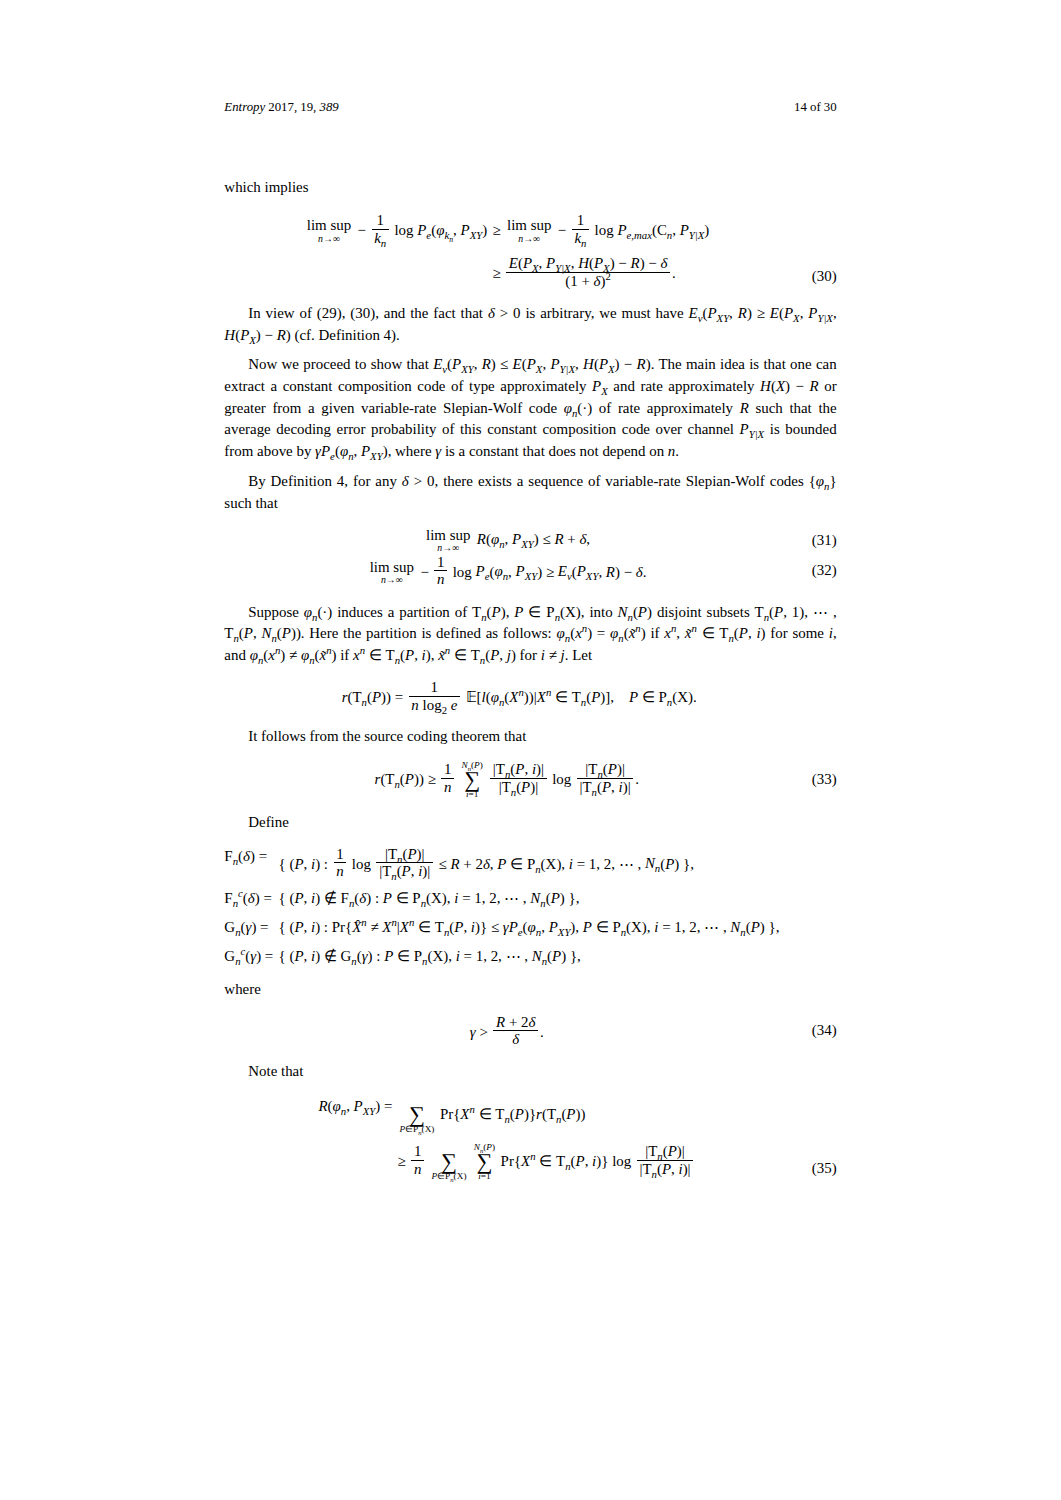Entropy 2017, 19, 389
14 of 30
which implies
lim sup n→∞ − 1 kn log Pe(φkn, PXY)
≥ lim sup n→∞ − 1 kn log Pe,max(Cn, PY|X)
≥ E(PX, PY|X, H(PX) − R) − δ(1 + δ)2.
(30)
In view of (29), (30), and the fact that δ > 0 is arbitrary, we must have Ev(PXY, R) ≥ E(PX, PY|X, H(PX) − R) (cf. Definition 4).
Now we proceed to show that Ev(PXY, R) ≤ E(PX, PY|X, H(PX) − R). The main idea is that one can extract a constant composition code of type approximately PX and rate approximately H(X) − R or greater from a given variable-rate Slepian-Wolf code φn(·) of rate approximately R such that the average decoding error probability of this constant composition code over channel PY|X is bounded from above by γPe(φn, PXY), where γ is a constant that does not depend on n.
By Definition 4, for any δ > 0, there exists a sequence of variable-rate Slepian-Wolf codes {φn} such that
lim sup n→∞ R(φn, PXY) ≤ R + δ,
(31)
lim sup n→∞ − 1 n log Pe(φn, PXY) ≥ Ev(PXY, R) − δ.
(32)
Suppose φn(·) induces a partition of Tn(P), P ∈ Pn(X), into Nn(P) disjoint subsets Tn(P, 1), ⋯ , Tn(P, Nn(P)). Here the partition is defined as follows: φn(xn) = φn(x̃n) if xn, x̃n ∈ Tn(P, i) for some i, and φn(xn) ≠ φn(x̃n) if xn ∈ Tn(P, i), x̃n ∈ Tn(P, j) for i ≠ j. Let
r(Tn(P)) = 1 n log2 e 𝔼[l(φn(Xn))|Xn ∈ Tn(P)], P ∈ Pn(X).
It follows from the source coding theorem that
r(Tn(P)) ≥ 1 n Nn(P)∑i=1 |Tn(P, i)||Tn(P)| log |Tn(P)||Tn(P, i)|.
(33)
Define
Fn(δ) =
{ (P, i) : 1 n log |Tn(P)||Tn(P, i)| ≤ R + 2δ, P ∈ Pn(X), i = 1, 2, ⋯ , Nn(P) },
Fnc(δ) =
{ (P, i) ∉ Fn(δ) : P ∈ Pn(X), i = 1, 2, ⋯ , Nn(P) },
Gn(γ) =
{ (P, i) : Pr{X̂n ≠ Xn|Xn ∈ Tn(P, i)} ≤ γPe(φn, PXY), P ∈ Pn(X), i = 1, 2, ⋯ , Nn(P) },
Gnc(γ) =
{ (P, i) ∉ Gn(γ) : P ∈ Pn(X), i = 1, 2, ⋯ , Nn(P) },
where
γ > R + 2δ δ.
(34)
Note that
R(φn, PXY) =
∑P∈Pn(X) Pr{Xn ∈ Tn(P)}r(Tn(P))
≥ 1 n ∑P∈Pn(X) Nn(P)∑i=1 Pr{Xn ∈ Tn(P, i)} log |Tn(P)||Tn(P, i)|
(35)